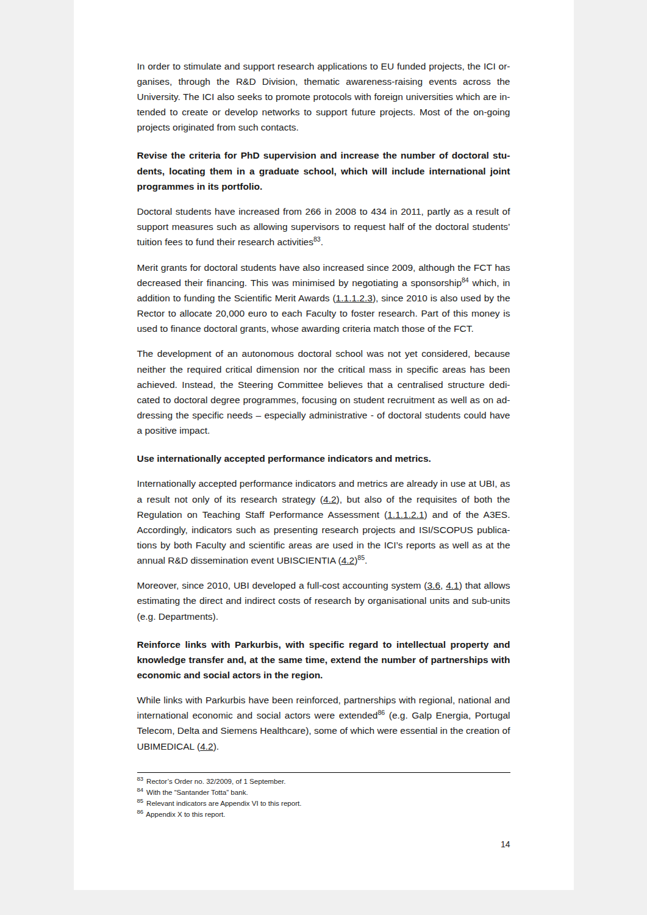In order to stimulate and support research applications to EU funded projects, the ICI organises, through the R&D Division, thematic awareness-raising events across the University. The ICI also seeks to promote protocols with foreign universities which are intended to create or develop networks to support future projects. Most of the on-going projects originated from such contacts.
Revise the criteria for PhD supervision and increase the number of doctoral students, locating them in a graduate school, which will include international joint programmes in its portfolio.
Doctoral students have increased from 266 in 2008 to 434 in 2011, partly as a result of support measures such as allowing supervisors to request half of the doctoral students’ tuition fees to fund their research activities83.
Merit grants for doctoral students have also increased since 2009, although the FCT has decreased their financing. This was minimised by negotiating a sponsorship84 which, in addition to funding the Scientific Merit Awards (1.1.1.2.3), since 2010 is also used by the Rector to allocate 20,000 euro to each Faculty to foster research. Part of this money is used to finance doctoral grants, whose awarding criteria match those of the FCT.
The development of an autonomous doctoral school was not yet considered, because neither the required critical dimension nor the critical mass in specific areas has been achieved. Instead, the Steering Committee believes that a centralised structure dedicated to doctoral degree programmes, focusing on student recruitment as well as on addressing the specific needs – especially administrative - of doctoral students could have a positive impact.
Use internationally accepted performance indicators and metrics.
Internationally accepted performance indicators and metrics are already in use at UBI, as a result not only of its research strategy (4.2), but also of the requisites of both the Regulation on Teaching Staff Performance Assessment (1.1.1.2.1) and of the A3ES. Accordingly, indicators such as presenting research projects and ISI/SCOPUS publications by both Faculty and scientific areas are used in the ICI’s reports as well as at the annual R&D dissemination event UBISCIENTIA (4.2)85.
Moreover, since 2010, UBI developed a full-cost accounting system (3.6, 4.1) that allows estimating the direct and indirect costs of research by organisational units and sub-units (e.g. Departments).
Reinforce links with Parkurbis, with specific regard to intellectual property and knowledge transfer and, at the same time, extend the number of partnerships with economic and social actors in the region.
While links with Parkurbis have been reinforced, partnerships with regional, national and international economic and social actors were extended86 (e.g. Galp Energia, Portugal Telecom, Delta and Siemens Healthcare), some of which were essential in the creation of UBIMEDICAL (4.2).
83 Rector’s Order no. 32/2009, of 1 September.
84 With the “Santander Totta” bank.
85 Relevant indicators are Appendix VI to this report.
86 Appendix X to this report.
14